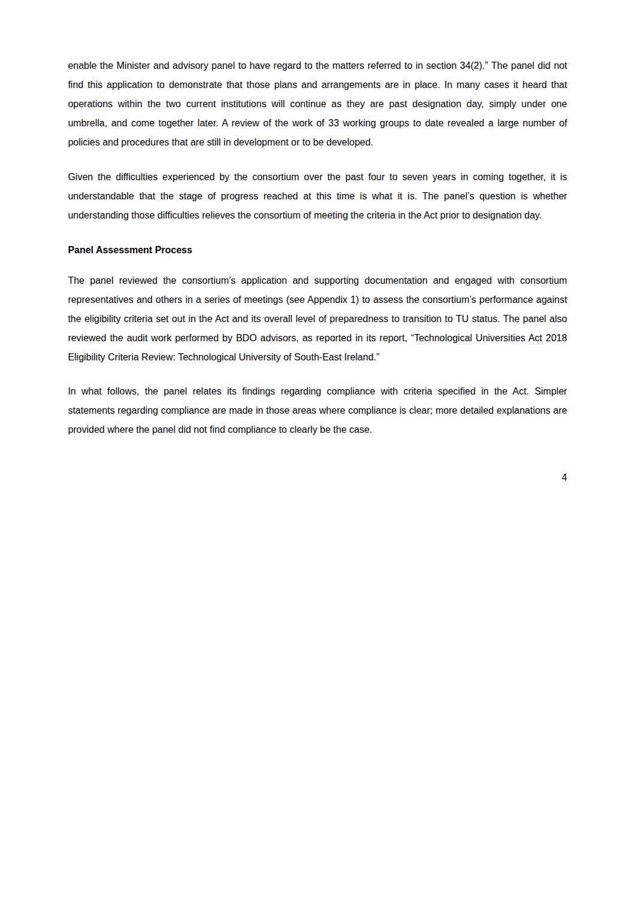enable the Minister and advisory panel to have regard to the matters referred to in section 34(2).” The panel did not find this application to demonstrate that those plans and arrangements are in place. In many cases it heard that operations within the two current institutions will continue as they are past designation day, simply under one umbrella, and come together later. A review of the work of 33 working groups to date revealed a large number of policies and procedures that are still in development or to be developed.
Given the difficulties experienced by the consortium over the past four to seven years in coming together, it is understandable that the stage of progress reached at this time is what it is. The panel’s question is whether understanding those difficulties relieves the consortium of meeting the criteria in the Act prior to designation day.
Panel Assessment Process
The panel reviewed the consortium’s application and supporting documentation and engaged with consortium representatives and others in a series of meetings (see Appendix 1) to assess the consortium’s performance against the eligibility criteria set out in the Act and its overall level of preparedness to transition to TU status. The panel also reviewed the audit work performed by BDO advisors, as reported in its report, “Technological Universities Act 2018 Eligibility Criteria Review: Technological University of South-East Ireland.”
In what follows, the panel relates its findings regarding compliance with criteria specified in the Act. Simpler statements regarding compliance are made in those areas where compliance is clear; more detailed explanations are provided where the panel did not find compliance to clearly be the case.
4